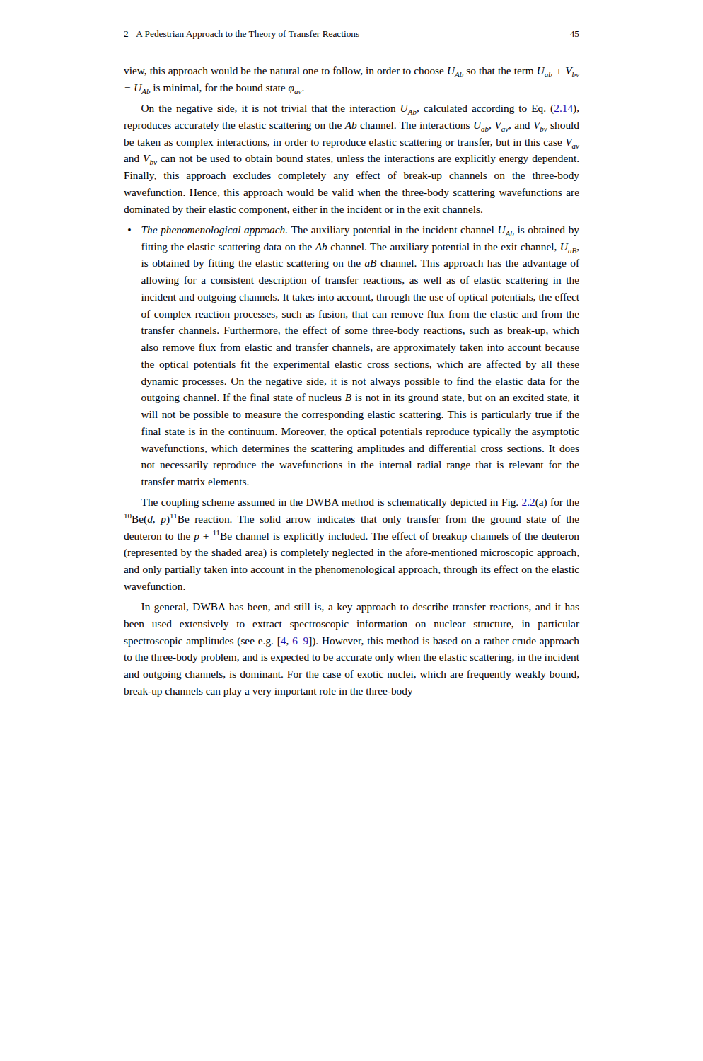2 A Pedestrian Approach to the Theory of Transfer Reactions 45
view, this approach would be the natural one to follow, in order to choose UAb so that the term Uab + Vbv − UAb is minimal, for the bound state φav.
On the negative side, it is not trivial that the interaction UAb, calculated according to Eq. (2.14), reproduces accurately the elastic scattering on the Ab channel. The interactions Uab, Vav, and Vbv should be taken as complex interactions, in order to reproduce elastic scattering or transfer, but in this case Vav and Vbv can not be used to obtain bound states, unless the interactions are explicitly energy dependent. Finally, this approach excludes completely any effect of break-up channels on the three-body wavefunction. Hence, this approach would be valid when the three-body scattering wavefunctions are dominated by their elastic component, either in the incident or in the exit channels.
The phenomenological approach. The auxiliary potential in the incident channel UAb is obtained by fitting the elastic scattering data on the Ab channel. The auxiliary potential in the exit channel, UaB, is obtained by fitting the elastic scattering on the aB channel. This approach has the advantage of allowing for a consistent description of transfer reactions, as well as of elastic scattering in the incident and outgoing channels. It takes into account, through the use of optical potentials, the effect of complex reaction processes, such as fusion, that can remove flux from the elastic and from the transfer channels. Furthermore, the effect of some three-body reactions, such as break-up, which also remove flux from elastic and transfer channels, are approximately taken into account because the optical potentials fit the experimental elastic cross sections, which are affected by all these dynamic processes. On the negative side, it is not always possible to find the elastic data for the outgoing channel. If the final state of nucleus B is not in its ground state, but on an excited state, it will not be possible to measure the corresponding elastic scattering. This is particularly true if the final state is in the continuum. Moreover, the optical potentials reproduce typically the asymptotic wavefunctions, which determines the scattering amplitudes and differential cross sections. It does not necessarily reproduce the wavefunctions in the internal radial range that is relevant for the transfer matrix elements.
The coupling scheme assumed in the DWBA method is schematically depicted in Fig. 2.2(a) for the 10Be(d, p)11Be reaction. The solid arrow indicates that only transfer from the ground state of the deuteron to the p + 11Be channel is explicitly included. The effect of breakup channels of the deuteron (represented by the shaded area) is completely neglected in the afore-mentioned microscopic approach, and only partially taken into account in the phenomenological approach, through its effect on the elastic wavefunction.
In general, DWBA has been, and still is, a key approach to describe transfer reactions, and it has been used extensively to extract spectroscopic information on nuclear structure, in particular spectroscopic amplitudes (see e.g. [4, 6–9]). However, this method is based on a rather crude approach to the three-body problem, and is expected to be accurate only when the elastic scattering, in the incident and outgoing channels, is dominant. For the case of exotic nuclei, which are frequently weakly bound, break-up channels can play a very important role in the three-body